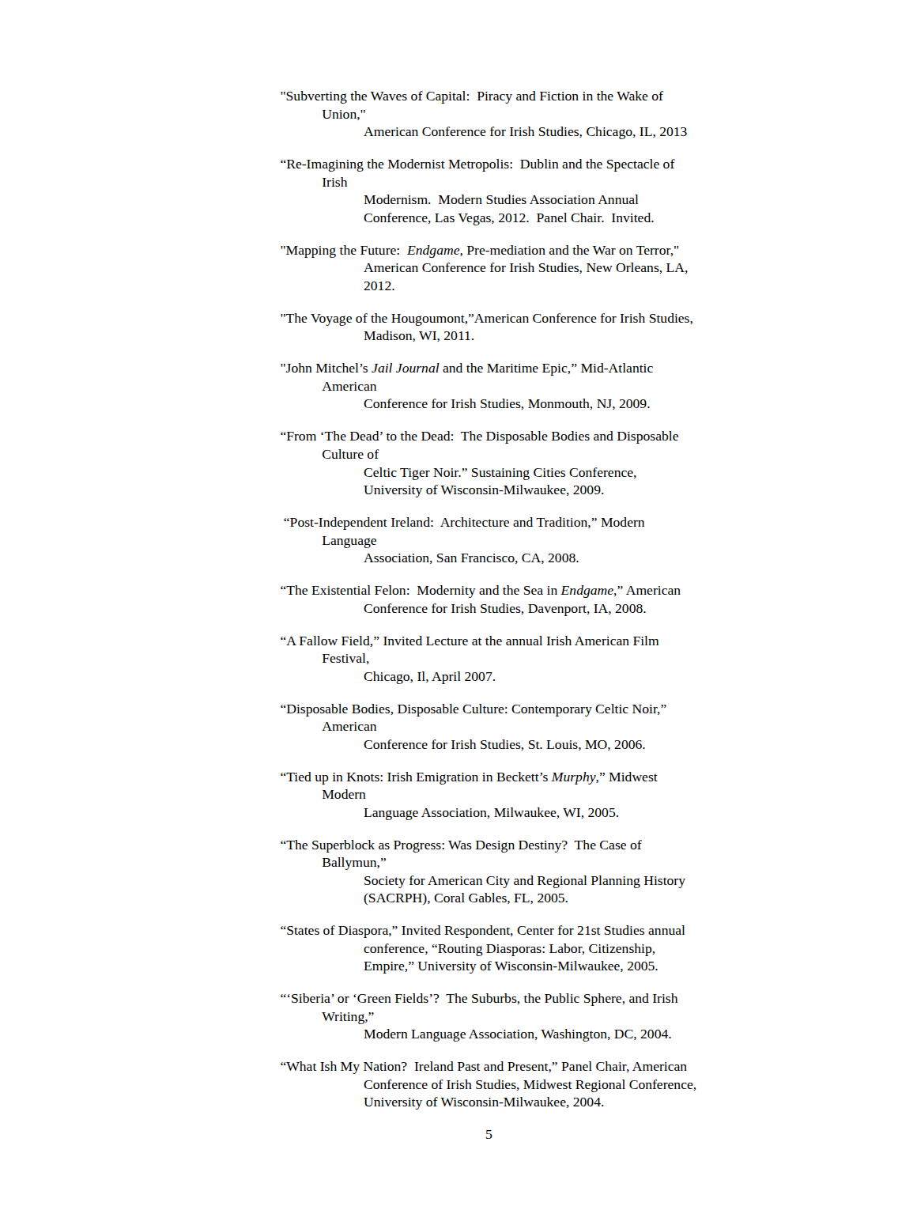"Subverting the Waves of Capital: Piracy and Fiction in the Wake of Union,"American Conference for Irish Studies, Chicago, IL, 2013
“Re-Imagining the Modernist Metropolis: Dublin and the Spectacle of IrishModernism. Modern Studies Association Annual Conference, Las Vegas, 2012. Panel Chair. Invited.
"Mapping the Future: Endgame, Pre-mediation and the War on Terror,"American Conference for Irish Studies, New Orleans, LA, 2012.
"The Voyage of the Hougoumont,”American Conference for Irish Studies,Madison, WI, 2011.
"John Mitchel’s Jail Journal and the Maritime Epic,” Mid-Atlantic AmericanConference for Irish Studies, Monmouth, NJ, 2009.
“From ‘The Dead’ to the Dead: The Disposable Bodies and Disposable Culture ofCeltic Tiger Noir.” Sustaining Cities Conference, University of Wisconsin-Milwaukee, 2009.
“Post-Independent Ireland: Architecture and Tradition,” Modern LanguageAssociation, San Francisco, CA, 2008.
“The Existential Felon: Modernity and the Sea in Endgame,” AmericanConference for Irish Studies, Davenport, IA, 2008.
“A Fallow Field,” Invited Lecture at the annual Irish American Film Festival,Chicago, Il, April 2007.
“Disposable Bodies, Disposable Culture: Contemporary Celtic Noir,” AmericanConference for Irish Studies, St. Louis, MO, 2006.
“Tied up in Knots: Irish Emigration in Beckett’s Murphy,” Midwest ModernLanguage Association, Milwaukee, WI, 2005.
“The Superblock as Progress: Was Design Destiny? The Case of Ballymun,”Society for American City and Regional Planning History (SACRPH), Coral Gables, FL, 2005.
“States of Diaspora,” Invited Respondent, Center for 21st Studies annualconference, “Routing Diasporas: Labor, Citizenship, Empire,” University of Wisconsin-Milwaukee, 2005.
“‘Siberia’ or ‘Green Fields’? The Suburbs, the Public Sphere, and Irish Writing,”Modern Language Association, Washington, DC, 2004.
“What Ish My Nation? Ireland Past and Present,” Panel Chair, AmericanConference of Irish Studies, Midwest Regional Conference, University of Wisconsin-Milwaukee, 2004.
5